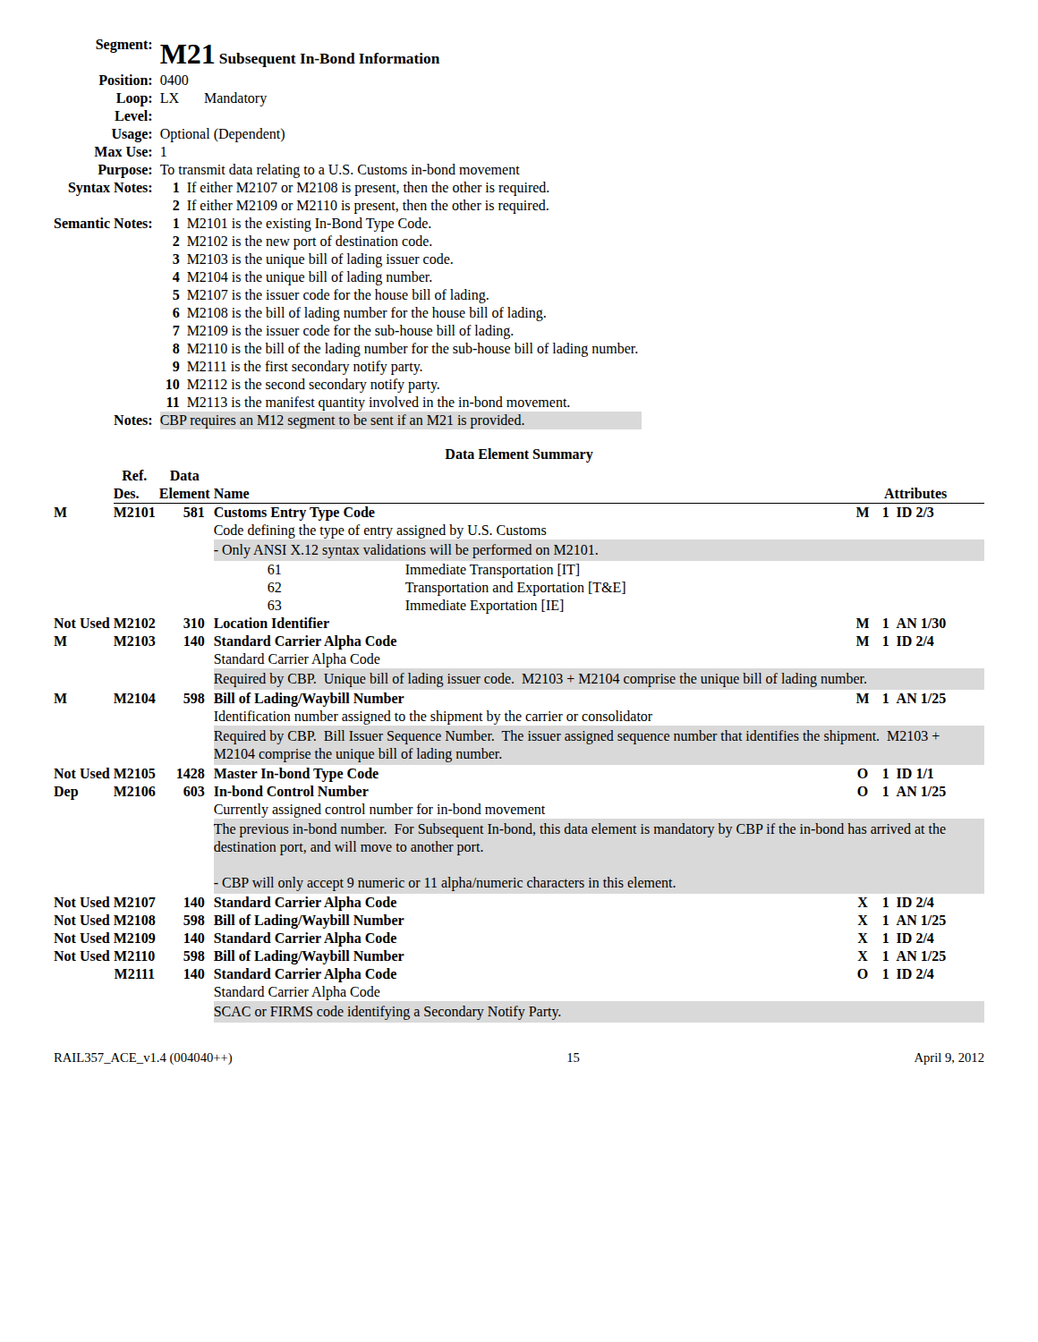| Segment: | M21 Subsequent In-Bond Information |
| Position: | 0400 |
| Loop: | LX Mandatory |
| Level: | |
| Usage: | Optional (Dependent) |
| Max Use: | 1 |
| Purpose: | To transmit data relating to a U.S. Customs in-bond movement |
| Syntax Notes: | 1 If either M2107 or M2108 is present, then the other is required. 2 If either M2109 or M2110 is present, then the other is required. |
| Semantic Notes: | 1 M2101 is the existing In-Bond Type Code. 2 M2102 is the new port of destination code. 3 M2103 is the unique bill of lading issuer code. 4 M2104 is the unique bill of lading number. 5 M2107 is the issuer code for the house bill of lading. 6 M2108 is the bill of lading number for the house bill of lading. 7 M2109 is the issuer code for the sub-house bill of lading. 8 M2110 is the bill of the lading number for the sub-house bill of lading number. 9 M2111 is the first secondary notify party. 10 M2112 is the second secondary notify party. 11 M2113 is the manifest quantity involved in the in-bond movement. |
| Notes: | CBP requires an M12 segment to be sent if an M21 is provided. |
Data Element Summary
| | Ref. | Data | | |
| | Des. | Element | Name | Attributes |
| M | M2101 | 581 | Customs Entry Type Code | M | 1 | ID 2/3 |
| | | | Code defining the type of entry assigned by U.S. Customs | |
| | | | - Only ANSI X.12 syntax validations will be performed on M2101. |
| | | | / 61 / Immediate Transportation [IT] / / 62 / Transportation and Exportation [T&E] / / 63 / Immediate Exportation [IE] / |
| Not Used | M2102 | 310 | Location Identifier | M | 1 | AN 1/30 |
| M | M2103 | 140 | Standard Carrier Alpha Code | M | 1 | ID 2/4 |
| | | | Standard Carrier Alpha Code | |
| | | | Required by CBP. Unique bill of lading issuer code. M2103 + M2104 comprise the unique bill of lading number. |
| M | M2104 | 598 | Bill of Lading/Waybill Number | M | 1 | AN 1/25 |
| | | | Identification number assigned to the shipment by the carrier or consolidator | |
| | | | Required by CBP. Bill Issuer Sequence Number. The issuer assigned sequence number that identifies the shipment. M2103 + M2104 comprise the unique bill of lading number. |
| Not Used | M2105 | 1428 | Master In-bond Type Code | O | 1 | ID 1/1 |
| Dep | M2106 | 603 | In-bond Control Number | O | 1 | AN 1/25 |
| | | | Currently assigned control number for in-bond movement | |
| | | | The previous in-bond number. For Subsequent In-bond, this data element is mandatory by CBP if the in-bond has arrived at the destination port, and will move to another port. - CBP will only accept 9 numeric or 11 alpha/numeric characters in this element. |
| Not Used | M2107 | 140 | Standard Carrier Alpha Code | X | 1 | ID 2/4 |
| Not Used | M2108 | 598 | Bill of Lading/Waybill Number | X | 1 | AN 1/25 |
| Not Used | M2109 | 140 | Standard Carrier Alpha Code | X | 1 | ID 2/4 |
| Not Used | M2110 | 598 | Bill of Lading/Waybill Number | X | 1 | AN 1/25 |
| | M2111 | 140 | Standard Carrier Alpha Code | O | 1 | ID 2/4 |
| | | | Standard Carrier Alpha Code | |
| | | | SCAC or FIRMS code identifying a Secondary Notify Party. |
RAIL357_ACE_v1.4 (004040++) 15 April 9, 2012